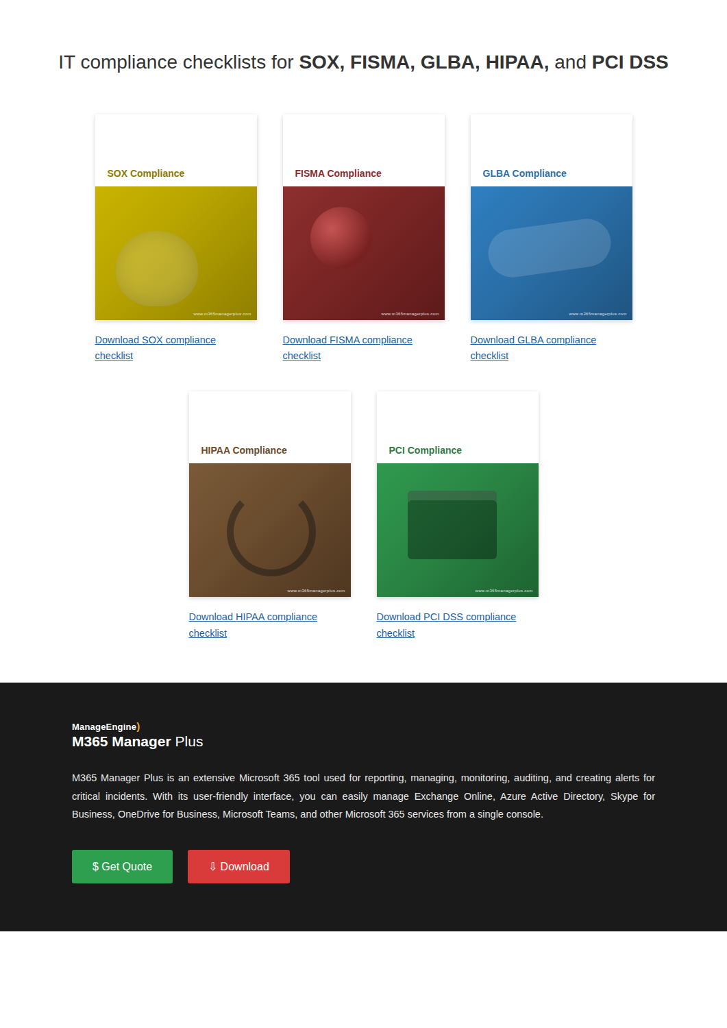IT compliance checklists for SOX, FISMA, GLBA, HIPAA, and PCI DSS
SOX Compliance
www.m365managerplus.com
Download SOX compliance checklist
FISMA Compliance
www.m365managerplus.com
Download FISMA compliance checklist
GLBA Compliance
www.m365managerplus.com
Download GLBA compliance checklist
HIPAA Compliance
www.m365managerplus.com
Download HIPAA compliance checklist
PCI Compliance
www.m365managerplus.com
Download PCI DSS compliance checklist
ManageEngine)
M365 Manager Plus
M365 Manager Plus is an extensive Microsoft 365 tool used for reporting, managing, monitoring, auditing, and creating alerts for critical incidents. With its user-friendly interface, you can easily manage Exchange Online, Azure Active Directory, Skype for Business, OneDrive for Business, Microsoft Teams, and other Microsoft 365 services from a single console.
$ Get Quote ⇩ Download